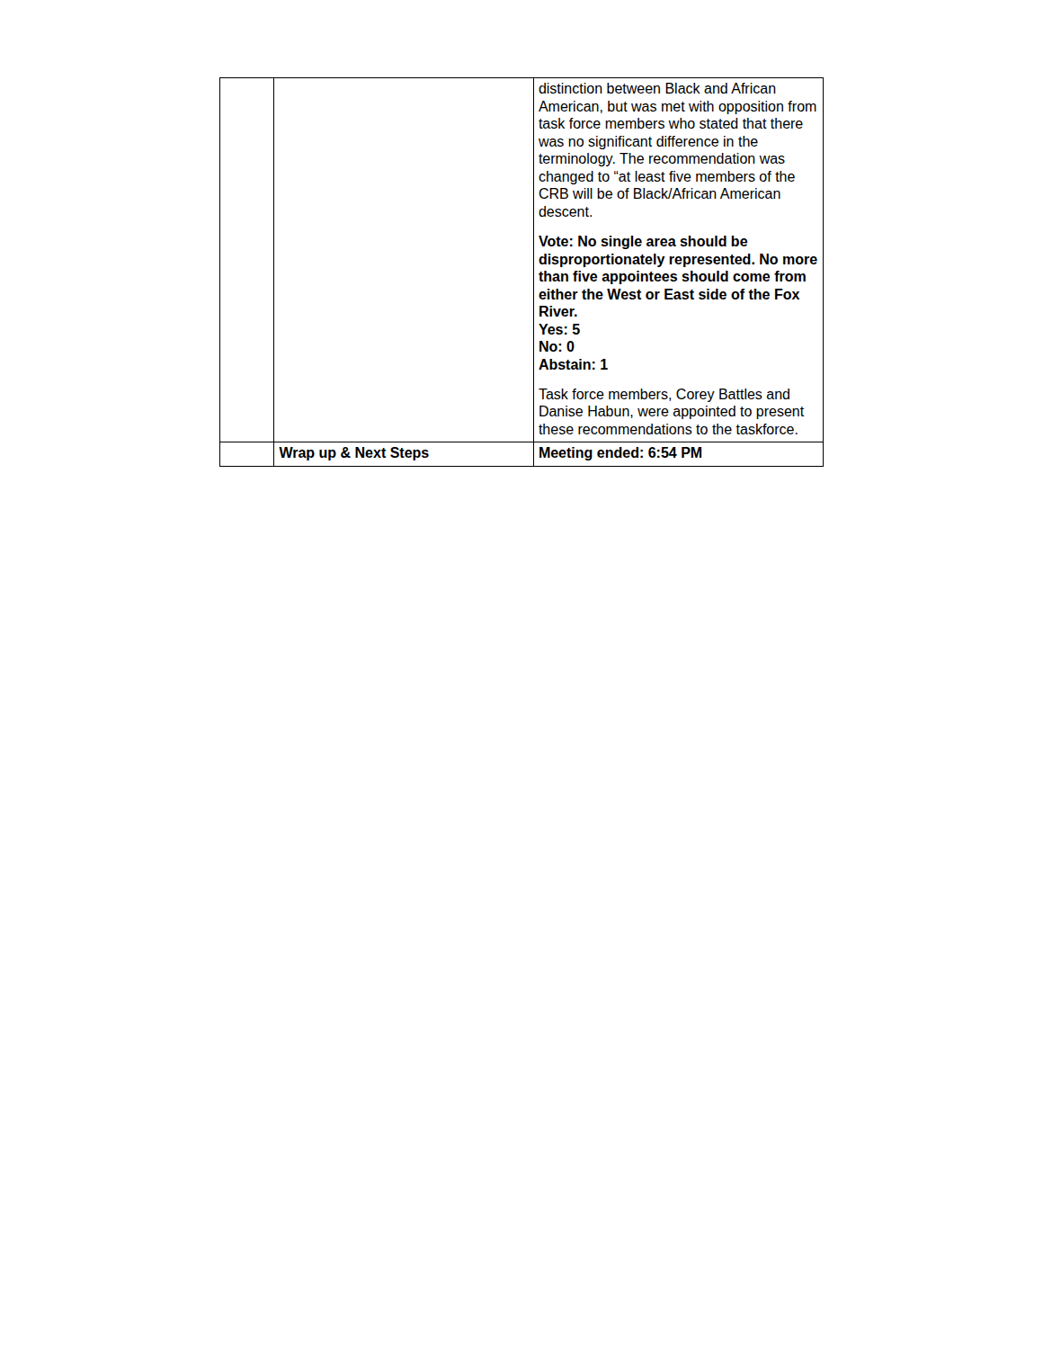| | | distinction between Black and African American, but was met with opposition from task force members who stated that there was no significant difference in the terminology. The recommendation was changed to “at least five members of the CRB will be of Black/African American descent. Vote: No single area should be disproportionately represented. No more than five appointees should come from either the West or East side of the Fox River. Yes: 5 No: 0 Abstain: 1 Task force members, Corey Battles and Danise Habun, were appointed to present these recommendations to the taskforce. |
| | Wrap up & Next Steps | Meeting ended: 6:54 PM |